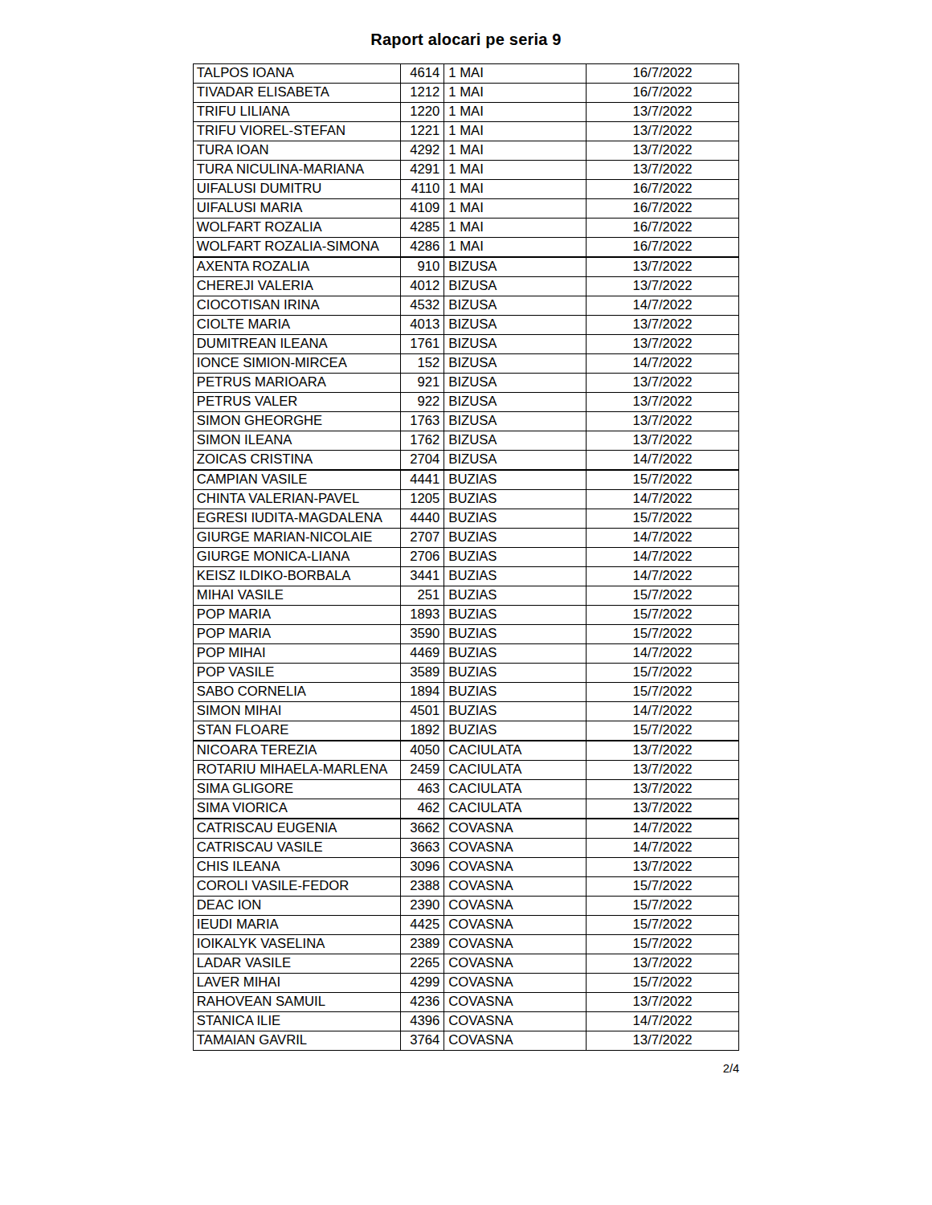Raport alocari pe seria 9
| TALPOS IOANA | 4614 | 1 MAI | 16/7/2022 |
| TIVADAR ELISABETA | 1212 | 1 MAI | 16/7/2022 |
| TRIFU LILIANA | 1220 | 1 MAI | 13/7/2022 |
| TRIFU VIOREL-STEFAN | 1221 | 1 MAI | 13/7/2022 |
| TURA IOAN | 4292 | 1 MAI | 13/7/2022 |
| TURA NICULINA-MARIANA | 4291 | 1 MAI | 13/7/2022 |
| UIFALUSI DUMITRU | 4110 | 1 MAI | 16/7/2022 |
| UIFALUSI MARIA | 4109 | 1 MAI | 16/7/2022 |
| WOLFART ROZALIA | 4285 | 1 MAI | 16/7/2022 |
| WOLFART ROZALIA-SIMONA | 4286 | 1 MAI | 16/7/2022 |
| AXENTA ROZALIA | 910 | BIZUSA | 13/7/2022 |
| CHEREJI VALERIA | 4012 | BIZUSA | 13/7/2022 |
| CIOCOTISAN IRINA | 4532 | BIZUSA | 14/7/2022 |
| CIOLTE MARIA | 4013 | BIZUSA | 13/7/2022 |
| DUMITREAN ILEANA | 1761 | BIZUSA | 13/7/2022 |
| IONCE SIMION-MIRCEA | 152 | BIZUSA | 14/7/2022 |
| PETRUS MARIOARA | 921 | BIZUSA | 13/7/2022 |
| PETRUS VALER | 922 | BIZUSA | 13/7/2022 |
| SIMON GHEORGHE | 1763 | BIZUSA | 13/7/2022 |
| SIMON ILEANA | 1762 | BIZUSA | 13/7/2022 |
| ZOICAS CRISTINA | 2704 | BIZUSA | 14/7/2022 |
| CAMPIAN VASILE | 4441 | BUZIAS | 15/7/2022 |
| CHINTA VALERIAN-PAVEL | 1205 | BUZIAS | 14/7/2022 |
| EGRESI IUDITA-MAGDALENA | 4440 | BUZIAS | 15/7/2022 |
| GIURGE MARIAN-NICOLAIE | 2707 | BUZIAS | 14/7/2022 |
| GIURGE MONICA-LIANA | 2706 | BUZIAS | 14/7/2022 |
| KEISZ ILDIKO-BORBALA | 3441 | BUZIAS | 14/7/2022 |
| MIHAI VASILE | 251 | BUZIAS | 15/7/2022 |
| POP MARIA | 1893 | BUZIAS | 15/7/2022 |
| POP MARIA | 3590 | BUZIAS | 15/7/2022 |
| POP MIHAI | 4469 | BUZIAS | 14/7/2022 |
| POP VASILE | 3589 | BUZIAS | 15/7/2022 |
| SABO CORNELIA | 1894 | BUZIAS | 15/7/2022 |
| SIMON MIHAI | 4501 | BUZIAS | 14/7/2022 |
| STAN FLOARE | 1892 | BUZIAS | 15/7/2022 |
| NICOARA TEREZIA | 4050 | CACIULATA | 13/7/2022 |
| ROTARIU MIHAELA-MARLENA | 2459 | CACIULATA | 13/7/2022 |
| SIMA GLIGORE | 463 | CACIULATA | 13/7/2022 |
| SIMA VIORICA | 462 | CACIULATA | 13/7/2022 |
| CATRISCAU EUGENIA | 3662 | COVASNA | 14/7/2022 |
| CATRISCAU VASILE | 3663 | COVASNA | 14/7/2022 |
| CHIS ILEANA | 3096 | COVASNA | 13/7/2022 |
| COROLI VASILE-FEDOR | 2388 | COVASNA | 15/7/2022 |
| DEAC ION | 2390 | COVASNA | 15/7/2022 |
| IEUDI MARIA | 4425 | COVASNA | 15/7/2022 |
| IOIKALYK VASELINA | 2389 | COVASNA | 15/7/2022 |
| LADAR VASILE | 2265 | COVASNA | 13/7/2022 |
| LAVER MIHAI | 4299 | COVASNA | 15/7/2022 |
| RAHOVEAN SAMUIL | 4236 | COVASNA | 13/7/2022 |
| STANICA ILIE | 4396 | COVASNA | 14/7/2022 |
| TAMAIAN GAVRIL | 3764 | COVASNA | 13/7/2022 |
2/4